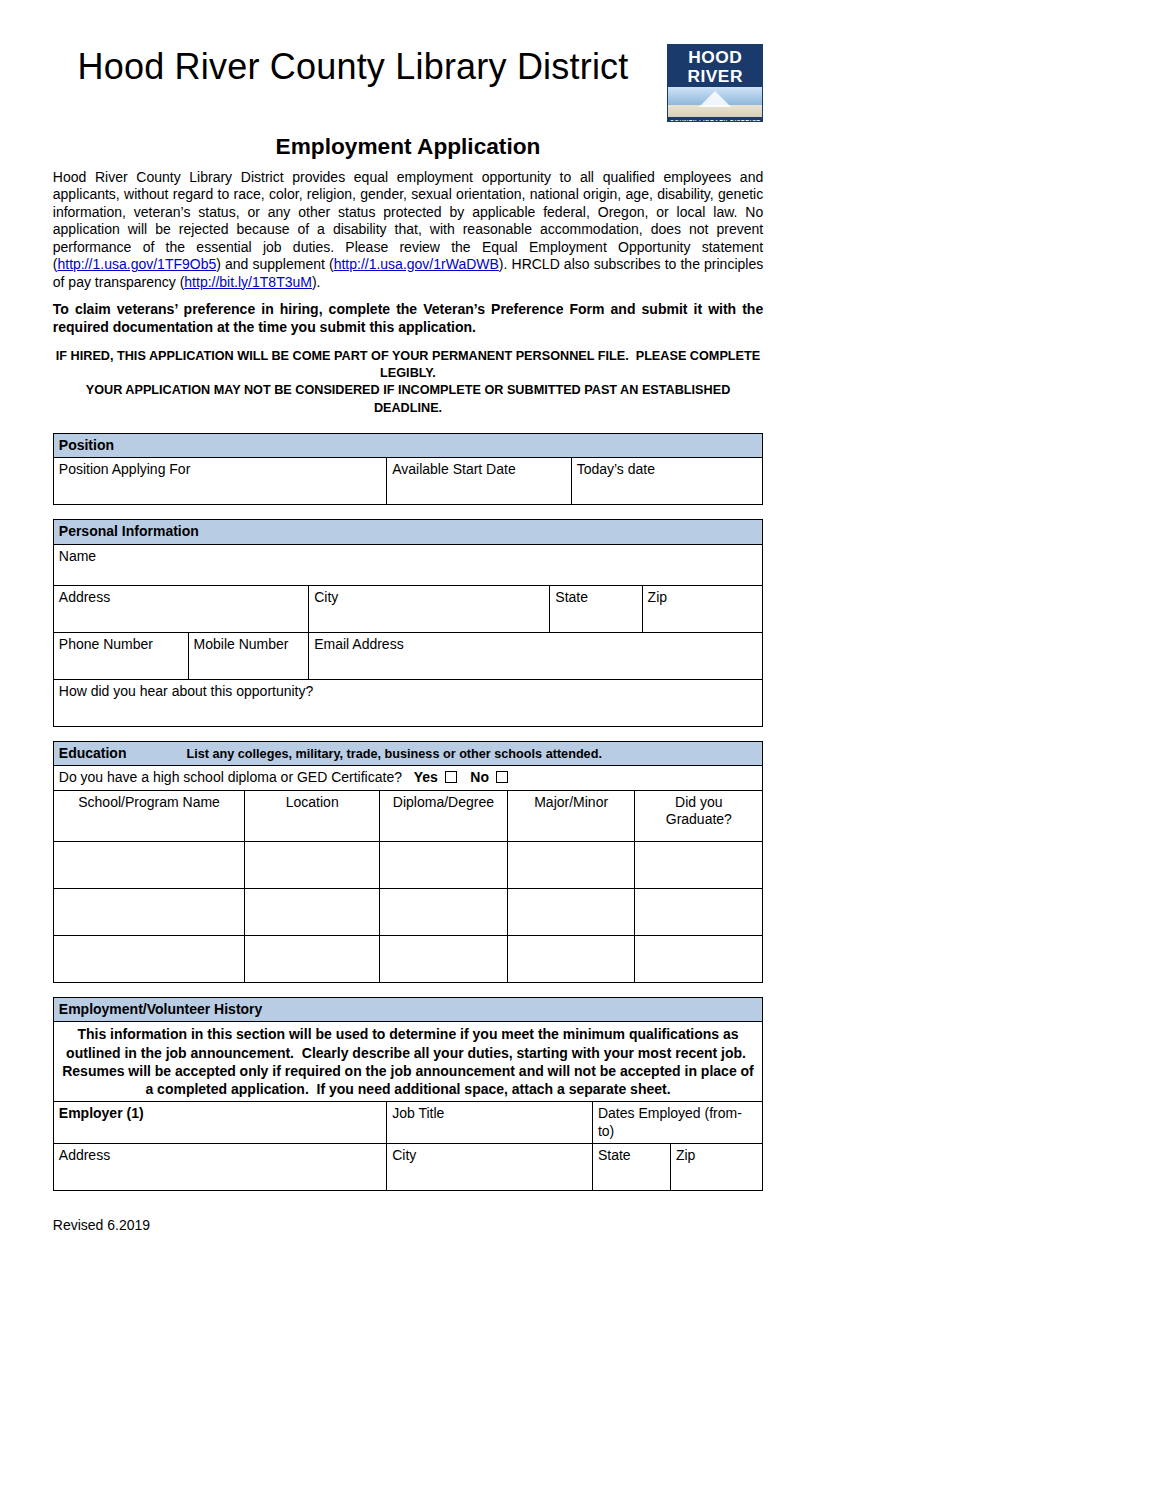HOOD
RIVER
COUNTY LIBRARY DISTRICT
Hood River County Library District
Employment Application
Hood River County Library District provides equal employment opportunity to all qualified employees and applicants, without regard to race, color, religion, gender, sexual orientation, national origin, age, disability, genetic information, veteran’s status, or any other status protected by applicable federal, Oregon, or local law. No application will be rejected because of a disability that, with reasonable accommodation, does not prevent performance of the essential job duties. Please review the Equal Employment Opportunity statement (http://1.usa.gov/1TF9Ob5) and supplement (http://1.usa.gov/1rWaDWB). HRCLD also subscribes to the principles of pay transparency (http://bit.ly/1T8T3uM).
To claim veterans’ preference in hiring, complete the Veteran’s Preference Form and submit it with the required documentation at the time you submit this application.
IF HIRED, THIS APPLICATION WILL BE COME PART OF YOUR PERMANENT PERSONNEL FILE. PLEASE COMPLETE LEGIBLY.
YOUR APPLICATION MAY NOT BE CONSIDERED IF INCOMPLETE OR SUBMITTED PAST AN ESTABLISHED DEADLINE.
| Position |
| Position Applying For | Available Start Date | Today’s date |
| Personal Information |
| Name |
| Address | City | State | Zip |
| Phone Number | Mobile Number | Email Address |
| How did you hear about this opportunity? |
| Education List any colleges, military, trade, business or other schools attended. |
| Do you have a high school diploma or GED Certificate? Yes No |
| School/Program Name | Location | Diploma/Degree | Major/Minor | Did you Graduate? |
| Employment/Volunteer History |
| This information in this section will be used to determine if you meet the minimum qualifications as outlined in the job announcement. Clearly describe all your duties, starting with your most recent job. Resumes will be accepted only if required on the job announcement and will not be accepted in place of a completed application. If you need additional space, attach a separate sheet. |
| Employer (1) | Job Title | Dates Employed (from-to) |
| Address | City | State | Zip |
Revised 6.2019